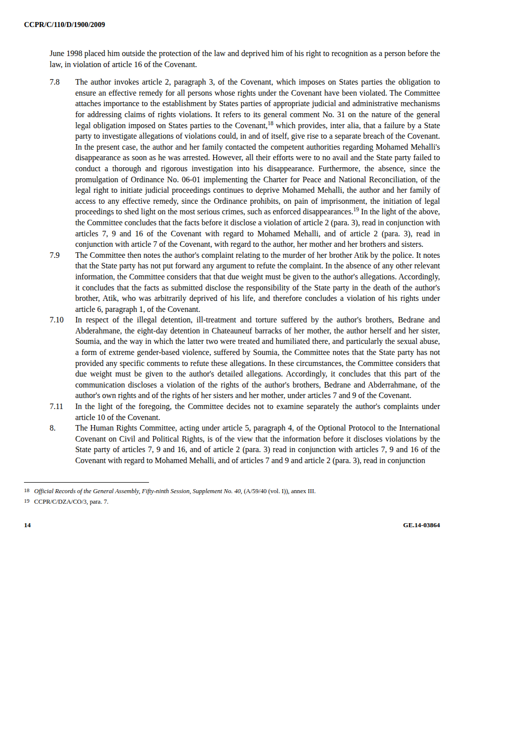CCPR/C/110/D/1900/2009
June 1998 placed him outside the protection of the law and deprived him of his right to recognition as a person before the law, in violation of article 16 of the Covenant.
7.8
The author invokes article 2, paragraph 3, of the Covenant, which imposes on States parties the obligation to ensure an effective remedy for all persons whose rights under the Covenant have been violated. The Committee attaches importance to the establishment by States parties of appropriate judicial and administrative mechanisms for addressing claims of rights violations. It refers to its general comment No. 31 on the nature of the general legal obligation imposed on States parties to the Covenant,18 which provides, inter alia, that a failure by a State party to investigate allegations of violations could, in and of itself, give rise to a separate breach of the Covenant. In the present case, the author and her family contacted the competent authorities regarding Mohamed Mehalli's disappearance as soon as he was arrested. However, all their efforts were to no avail and the State party failed to conduct a thorough and rigorous investigation into his disappearance. Furthermore, the absence, since the promulgation of Ordinance No. 06-01 implementing the Charter for Peace and National Reconciliation, of the legal right to initiate judicial proceedings continues to deprive Mohamed Mehalli, the author and her family of access to any effective remedy, since the Ordinance prohibits, on pain of imprisonment, the initiation of legal proceedings to shed light on the most serious crimes, such as enforced disappearances.19 In the light of the above, the Committee concludes that the facts before it disclose a violation of article 2 (para. 3), read in conjunction with articles 7, 9 and 16 of the Covenant with regard to Mohamed Mehalli, and of article 2 (para. 3), read in conjunction with article 7 of the Covenant, with regard to the author, her mother and her brothers and sisters.
7.9
The Committee then notes the author's complaint relating to the murder of her brother Atik by the police. It notes that the State party has not put forward any argument to refute the complaint. In the absence of any other relevant information, the Committee considers that that due weight must be given to the author's allegations. Accordingly, it concludes that the facts as submitted disclose the responsibility of the State party in the death of the author's brother, Atik, who was arbitrarily deprived of his life, and therefore concludes a violation of his rights under article 6, paragraph 1, of the Covenant.
7.10
In respect of the illegal detention, ill-treatment and torture suffered by the author's brothers, Bedrane and Abderahmane, the eight-day detention in Chateauneuf barracks of her mother, the author herself and her sister, Soumia, and the way in which the latter two were treated and humiliated there, and particularly the sexual abuse, a form of extreme gender-based violence, suffered by Soumia, the Committee notes that the State party has not provided any specific comments to refute these allegations. In these circumstances, the Committee considers that due weight must be given to the author's detailed allegations. Accordingly, it concludes that this part of the communication discloses a violation of the rights of the author's brothers, Bedrane and Abderrahmane, of the author's own rights and of the rights of her sisters and her mother, under articles 7 and 9 of the Covenant.
7.11
In the light of the foregoing, the Committee decides not to examine separately the author's complaints under article 10 of the Covenant.
8.
The Human Rights Committee, acting under article 5, paragraph 4, of the Optional Protocol to the International Covenant on Civil and Political Rights, is of the view that the information before it discloses violations by the State party of articles 7, 9 and 16, and of article 2 (para. 3) read in conjunction with articles 7, 9 and 16 of the Covenant with regard to Mohamed Mehalli, and of articles 7 and 9 and article 2 (para. 3), read in conjunction
18 Official Records of the General Assembly, Fifty-ninth Session, Supplement No. 40, (A/59/40 (vol. I)), annex III.
19 CCPR/C/DZA/CO/3, para. 7.
14
GE.14-03864